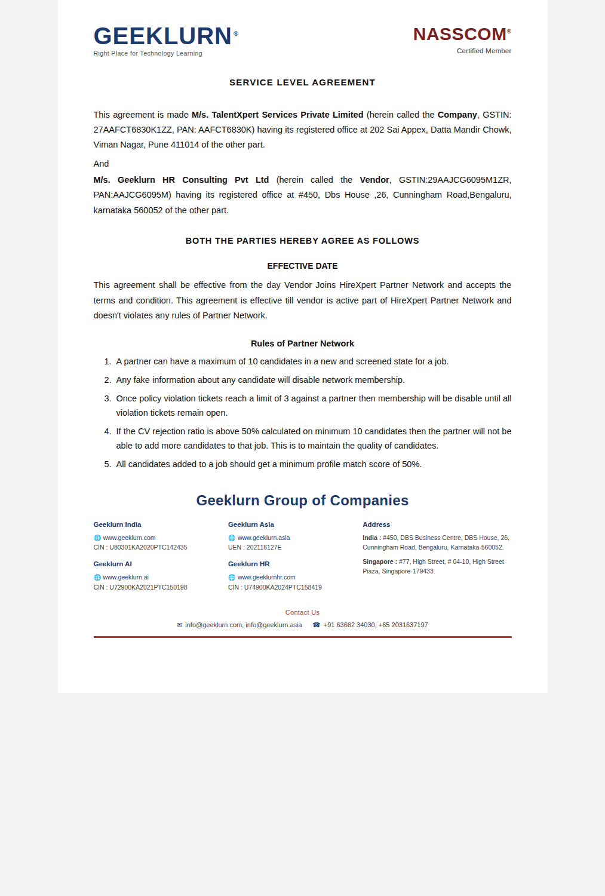GEEKLURN®
Right Place for Technology Learning
NASSCOM®
Certified Member
SERVICE LEVEL AGREEMENT
This agreement is made M/s. TalentXpert Services Private Limited (herein called the Company, GSTIN: 27AAFCT6830K1ZZ, PAN: AAFCT6830K) having its registered office at 202 Sai Appex, Datta Mandir Chowk, Viman Nagar, Pune 411014 of the other part.
And
M/s. Geeklurn HR Consulting Pvt Ltd (herein called the Vendor, GSTIN:29AAJCG6095M1ZR, PAN:AAJCG6095M) having its registered office at #450, Dbs House ,26, Cunningham Road,Bengaluru, karnataka 560052 of the other part.
BOTH THE PARTIES HEREBY AGREE AS FOLLOWS
EFFECTIVE DATE
This agreement shall be effective from the day Vendor Joins HireXpert Partner Network and accepts the terms and condition. This agreement is effective till vendor is active part of HireXpert Partner Network and doesn't violates any rules of Partner Network.
Rules of Partner Network
A partner can have a maximum of 10 candidates in a new and screened state for a job.
Any fake information about any candidate will disable network membership.
Once policy violation tickets reach a limit of 3 against a partner then membership will be disable until all violation tickets remain open.
If the CV rejection ratio is above 50% calculated on minimum 10 candidates then the partner will not be able to add more candidates to that job. This is to maintain the quality of candidates.
All candidates added to a job should get a minimum profile match score of 50%.
Geeklurn Group of Companies
Geeklurn India
www.geeklurn.com CIN : U80301KA2020PTC142435
Geeklurn AI
www.geeklurn.ai CIN : U72900KA2021PTC150198
Geeklurn Asia
www.geeklurn.asia UEN : 202116127E
Geeklurn HR
www.geeklurnhr.com CIN : U74900KA2024PTC158419
Address
India : #450, DBS Business Centre, DBS House, 26, Cunningham Road, Bengaluru, Karnataka-560052.
Singapore : #77, High Street, # 04-10, High Street Piaza, Singapore-179433.
Contact Us
info@geeklurn.com, info@geeklurn.asia +91 63662 34030, +65 2031637197